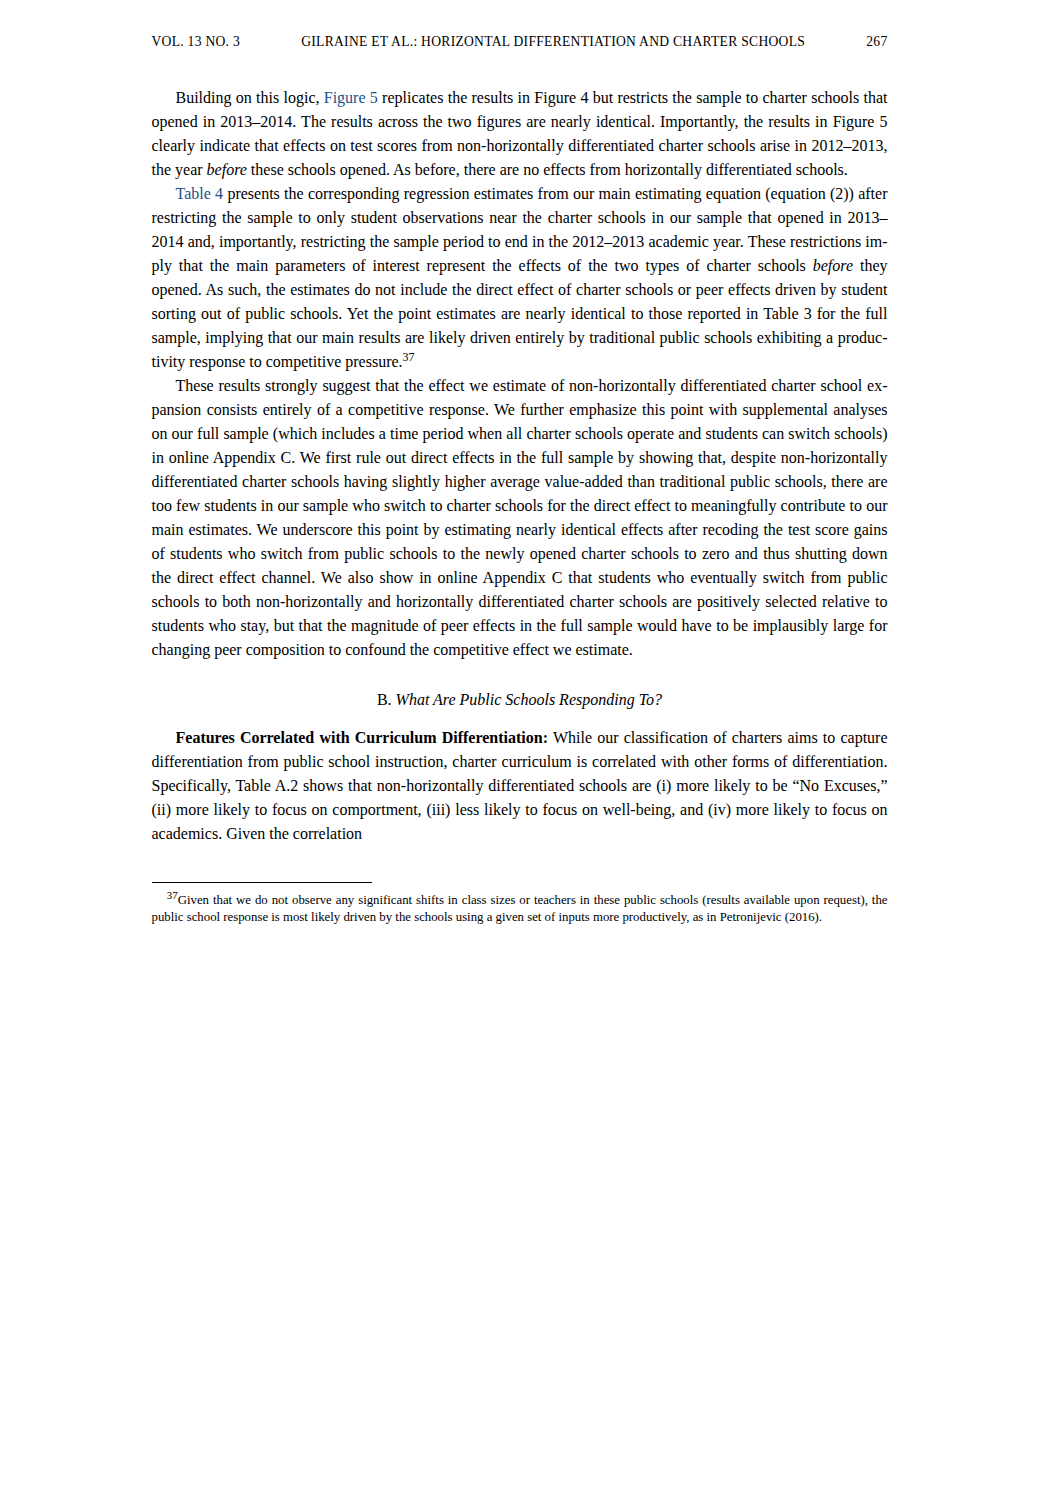VOL. 13 NO. 3 GILRAINE ET AL.: HORIZONTAL DIFFERENTIATION AND CHARTER SCHOOLS 267
Building on this logic, Figure 5 replicates the results in Figure 4 but restricts the sample to charter schools that opened in 2013–2014. The results across the two figures are nearly identical. Importantly, the results in Figure 5 clearly indicate that effects on test scores from non-horizontally differentiated charter schools arise in 2012–2013, the year before these schools opened. As before, there are no effects from horizontally differentiated schools.
Table 4 presents the corresponding regression estimates from our main estimating equation (equation (2)) after restricting the sample to only student observations near the charter schools in our sample that opened in 2013–2014 and, importantly, restricting the sample period to end in the 2012–2013 academic year. These restrictions imply that the main parameters of interest represent the effects of the two types of charter schools before they opened. As such, the estimates do not include the direct effect of charter schools or peer effects driven by student sorting out of public schools. Yet the point estimates are nearly identical to those reported in Table 3 for the full sample, implying that our main results are likely driven entirely by traditional public schools exhibiting a productivity response to competitive pressure.37
These results strongly suggest that the effect we estimate of non-horizontally differentiated charter school expansion consists entirely of a competitive response. We further emphasize this point with supplemental analyses on our full sample (which includes a time period when all charter schools operate and students can switch schools) in online Appendix C. We first rule out direct effects in the full sample by showing that, despite non-horizontally differentiated charter schools having slightly higher average value-added than traditional public schools, there are too few students in our sample who switch to charter schools for the direct effect to meaningfully contribute to our main estimates. We underscore this point by estimating nearly identical effects after recoding the test score gains of students who switch from public schools to the newly opened charter schools to zero and thus shutting down the direct effect channel. We also show in online Appendix C that students who eventually switch from public schools to both non-horizontally and horizontally differentiated charter schools are positively selected relative to students who stay, but that the magnitude of peer effects in the full sample would have to be implausibly large for changing peer composition to confound the competitive effect we estimate.
B. What Are Public Schools Responding To?
Features Correlated with Curriculum Differentiation: While our classification of charters aims to capture differentiation from public school instruction, charter curriculum is correlated with other forms of differentiation. Specifically, Table A.2 shows that non-horizontally differentiated schools are (i) more likely to be “No Excuses,” (ii) more likely to focus on comportment, (iii) less likely to focus on well-being, and (iv) more likely to focus on academics. Given the correlation
37Given that we do not observe any significant shifts in class sizes or teachers in these public schools (results available upon request), the public school response is most likely driven by the schools using a given set of inputs more productively, as in Petronijevic (2016).